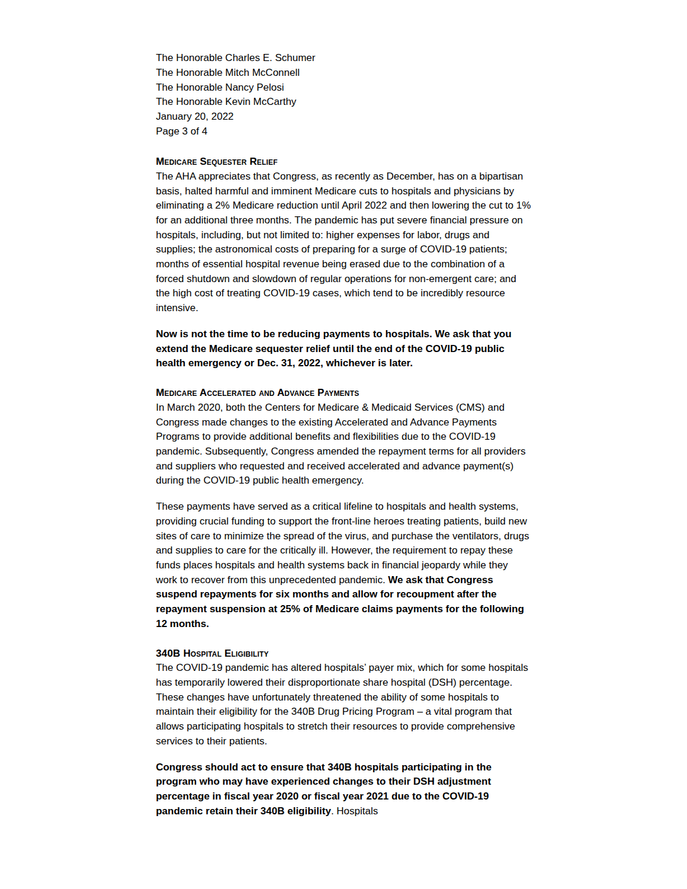The Honorable Charles E. Schumer
The Honorable Mitch McConnell
The Honorable Nancy Pelosi
The Honorable Kevin McCarthy
January 20, 2022
Page 3 of 4
Medicare Sequester Relief
The AHA appreciates that Congress, as recently as December, has on a bipartisan basis, halted harmful and imminent Medicare cuts to hospitals and physicians by eliminating a 2% Medicare reduction until April 2022 and then lowering the cut to 1% for an additional three months. The pandemic has put severe financial pressure on hospitals, including, but not limited to: higher expenses for labor, drugs and supplies; the astronomical costs of preparing for a surge of COVID-19 patients; months of essential hospital revenue being erased due to the combination of a forced shutdown and slowdown of regular operations for non-emergent care; and the high cost of treating COVID-19 cases, which tend to be incredibly resource intensive.
Now is not the time to be reducing payments to hospitals. We ask that you extend the Medicare sequester relief until the end of the COVID-19 public health emergency or Dec. 31, 2022, whichever is later.
Medicare Accelerated and Advance Payments
In March 2020, both the Centers for Medicare & Medicaid Services (CMS) and Congress made changes to the existing Accelerated and Advance Payments Programs to provide additional benefits and flexibilities due to the COVID-19 pandemic. Subsequently, Congress amended the repayment terms for all providers and suppliers who requested and received accelerated and advance payment(s) during the COVID-19 public health emergency.
These payments have served as a critical lifeline to hospitals and health systems, providing crucial funding to support the front-line heroes treating patients, build new sites of care to minimize the spread of the virus, and purchase the ventilators, drugs and supplies to care for the critically ill. However, the requirement to repay these funds places hospitals and health systems back in financial jeopardy while they work to recover from this unprecedented pandemic. We ask that Congress suspend repayments for six months and allow for recoupment after the repayment suspension at 25% of Medicare claims payments for the following 12 months.
340B Hospital Eligibility
The COVID-19 pandemic has altered hospitals’ payer mix, which for some hospitals has temporarily lowered their disproportionate share hospital (DSH) percentage. These changes have unfortunately threatened the ability of some hospitals to maintain their eligibility for the 340B Drug Pricing Program – a vital program that allows participating hospitals to stretch their resources to provide comprehensive services to their patients.
Congress should act to ensure that 340B hospitals participating in the program who may have experienced changes to their DSH adjustment percentage in fiscal year 2020 or fiscal year 2021 due to the COVID-19 pandemic retain their 340B eligibility. Hospitals